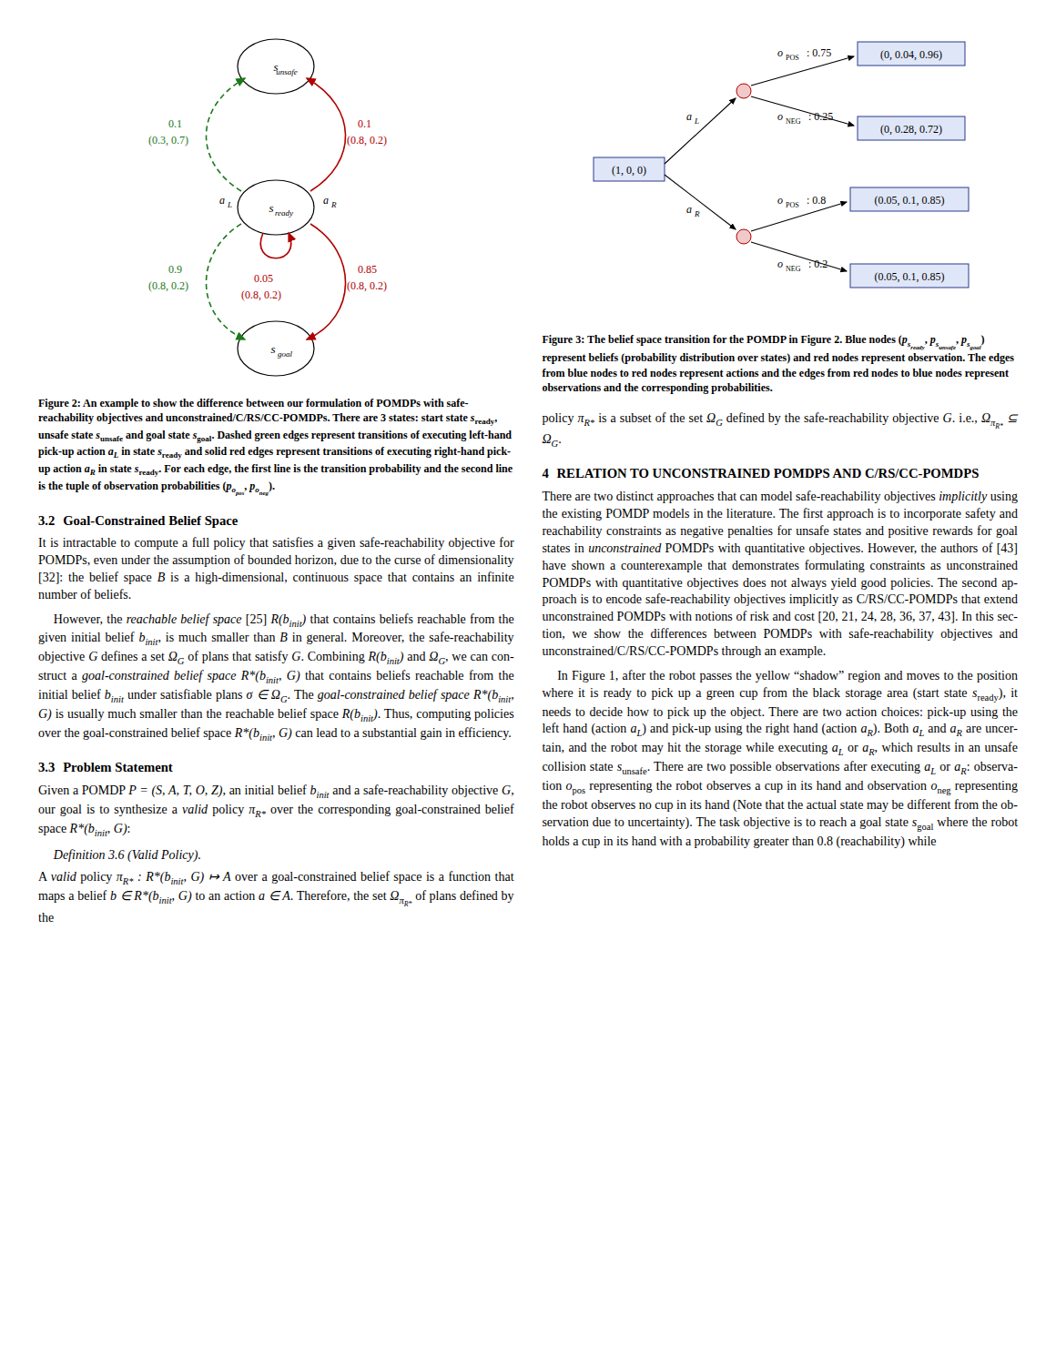s unsafe s ready s goal 0.1 (0.3, 0.7) 0.9 (0.8, 0.2) 0.1 (0.8, 0.2) 0.85 (0.8, 0.2) 0.05 (0.8, 0.2) a L a R
Figure 2: An example to show the difference between our formulation of POMDPs with safe-reachability objectives and unconstrained/C/RS/CC-POMDPs. There are 3 states: start state sready, unsafe state sunsafe and goal state sgoal. Dashed green edges represent transitions of executing left-hand pick-up action aL in state sready and solid red edges represent transitions of executing right-hand pick-up action aR in state sready. For each edge, the first line is the transition probability and the second line is the tuple of observation probabilities (popos, poneg).
3.2 Goal-Constrained Belief Space
It is intractable to compute a full policy that satisfies a given safe-reachability objective for POMDPs, even under the assumption of bounded horizon, due to the curse of dimensionality [32]: the belief space B is a high-dimensional, continuous space that contains an infinite number of beliefs.
However, the reachable belief space [25] R(binit) that contains beliefs reachable from the given initial belief binit, is much smaller than B in general. Moreover, the safe-reachability objective G defines a set ΩG of plans that satisfy G. Combining R(binit) and ΩG, we can construct a goal-constrained belief space R*(binit, G) that contains beliefs reachable from the initial belief binit under satisfiable plans σ ∈ ΩG. The goal-constrained belief space R*(binit, G) is usually much smaller than the reachable belief space R(binit). Thus, computing policies over the goal-constrained belief space R*(binit, G) can lead to a substantial gain in efficiency.
3.3 Problem Statement
Given a POMDP P = (S, A, T, O, Z), an initial belief binit and a safe-reachability objective G, our goal is to synthesize a valid policy πR* over the corresponding goal-constrained belief space R*(binit, G):
Definition 3.6 (Valid Policy).
A valid policy πR* : R*(binit, G) ↦ A over a goal-constrained belief space is a function that maps a belief b ∈ R*(binit, G) to an action a ∈ A. Therefore, the set ΩπR* of plans defined by the
(1, 0, 0) (0, 0.04, 0.96) (0, 0.28, 0.72) (0.05, 0.1, 0.85) (0.05, 0.1, 0.85) a L a R o POS : 0.75 o NEG : 0.25 o POS : 0.8 o NEG : 0.2
Figure 3: The belief space transition for the POMDP in Figure 2. Blue nodes (psready, psunsafe, psgoal) represent beliefs (probability distribution over states) and red nodes represent observation. The edges from blue nodes to red nodes represent actions and the edges from red nodes to blue nodes represent observations and the corresponding probabilities.
policy πR* is a subset of the set ΩG defined by the safe-reachability objective G. i.e., ΩπR* ⊆ ΩG.
4 RELATION TO UNCONSTRAINED POMDPS AND C/RS/CC-POMDPS
There are two distinct approaches that can model safe-reachability objectives implicitly using the existing POMDP models in the literature. The first approach is to incorporate safety and reachability constraints as negative penalties for unsafe states and positive rewards for goal states in unconstrained POMDPs with quantitative objectives. However, the authors of [43] have shown a counterexample that demonstrates formulating constraints as unconstrained POMDPs with quantitative objectives does not always yield good policies. The second approach is to encode safe-reachability objectives implicitly as C/RS/CC-POMDPs that extend unconstrained POMDPs with notions of risk and cost [20, 21, 24, 28, 36, 37, 43]. In this section, we show the differences between POMDPs with safe-reachability objectives and unconstrained/C/RS/CC-POMDPs through an example.
In Figure 1, after the robot passes the yellow “shadow” region and moves to the position where it is ready to pick up a green cup from the black storage area (start state sready), it needs to decide how to pick up the object. There are two action choices: pick-up using the left hand (action aL) and pick-up using the right hand (action aR). Both aL and aR are uncertain, and the robot may hit the storage while executing aL or aR, which results in an unsafe collision state sunsafe. There are two possible observations after executing aL or aR: observation opos representing the robot observes a cup in its hand and observation oneg representing the robot observes no cup in its hand (Note that the actual state may be different from the observation due to uncertainty). The task objective is to reach a goal state sgoal where the robot holds a cup in its hand with a probability greater than 0.8 (reachability) while